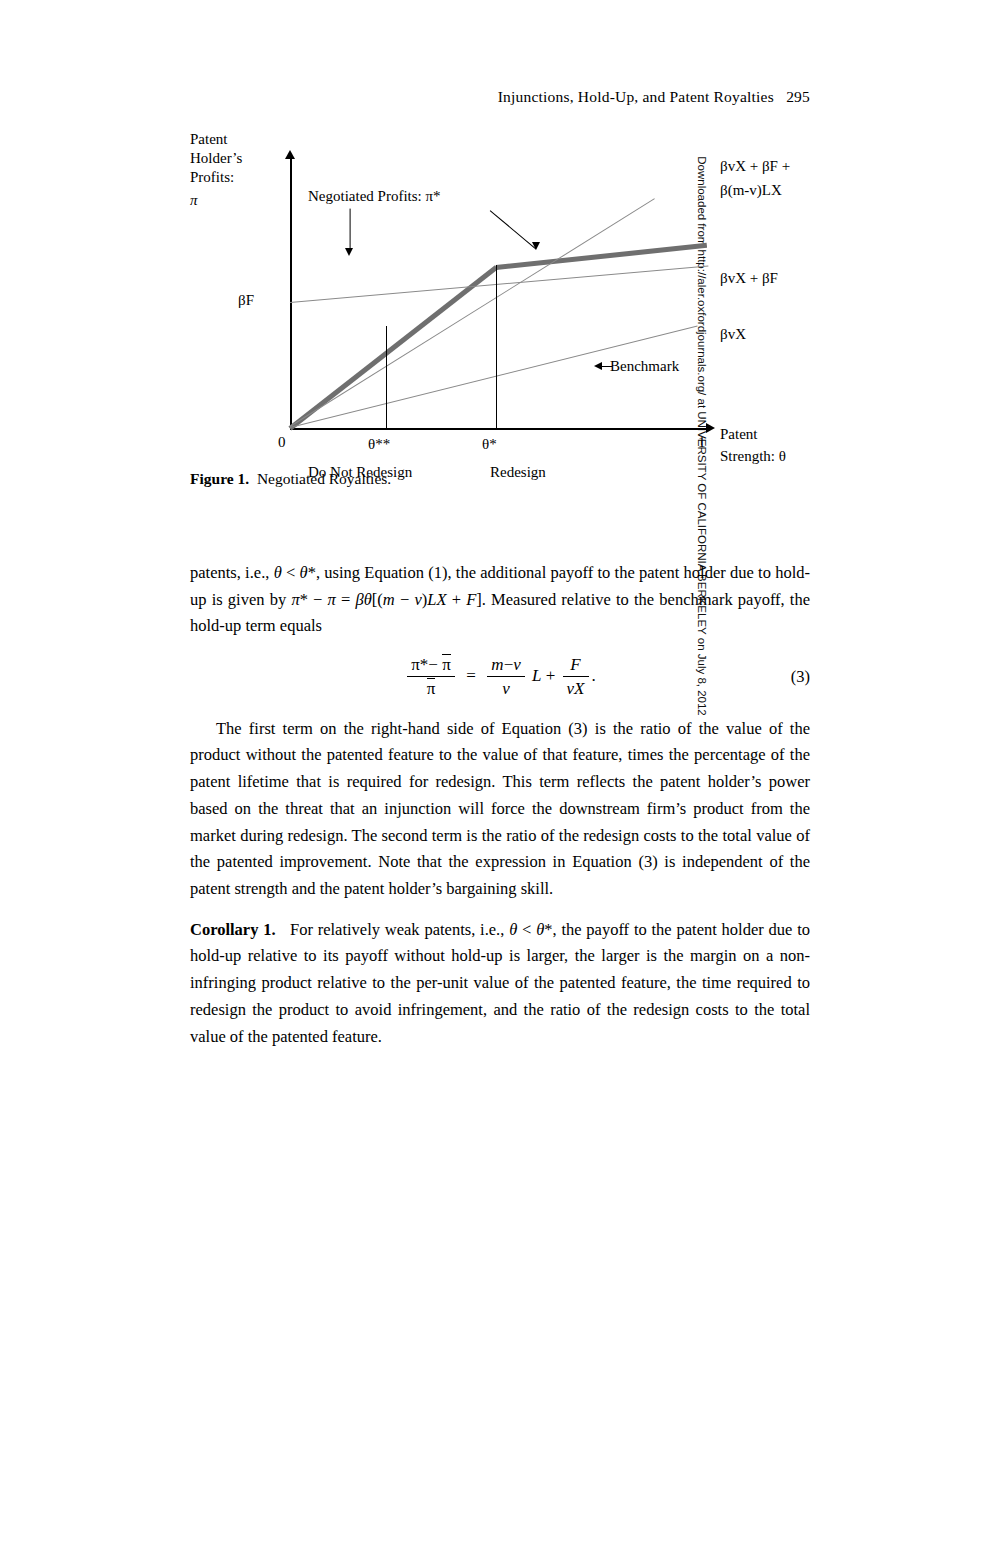Injunctions, Hold-Up, and Patent Royalties 295
Downloaded from http://aler.oxfordjournals.org/ at UNIVERSITY OF CALIFORNIA BERKELEY on July 8, 2012
Patent
Holder’s
Profits:
π
Negotiated Profits: π*
βvX + βF +
β(m-v)LX
βvX + βF
βvX
βF
Benchmark
0
θ**
θ*
1
Patent
Strength: θ
Do Not Redesign
Redesign
Figure 1. Negotiated Royalties.
patents, i.e., θ < θ*, using Equation (1), the additional payoff to the patent holder due to hold-up is given by π* − π = βθ[(m − v)LX + F]. Measured relative to the benchmark payoff, the hold-up term equals
π*− π π = m−v v L + F vX . (3)
The first term on the right-hand side of Equation (3) is the ratio of the value of the product without the patented feature to the value of that feature, times the percentage of the patent lifetime that is required for redesign. This term reflects the patent holder’s power based on the threat that an injunction will force the downstream firm’s product from the market during redesign. The second term is the ratio of the redesign costs to the total value of the patented improvement. Note that the expression in Equation (3) is independent of the patent strength and the patent holder’s bargaining skill.
Corollary 1. For relatively weak patents, i.e., θ < θ*, the payoff to the patent holder due to hold-up relative to its payoff without hold-up is larger, the larger is the margin on a non-infringing product relative to the per-unit value of the patented feature, the time required to redesign the product to avoid infringement, and the ratio of the redesign costs to the total value of the patented feature.